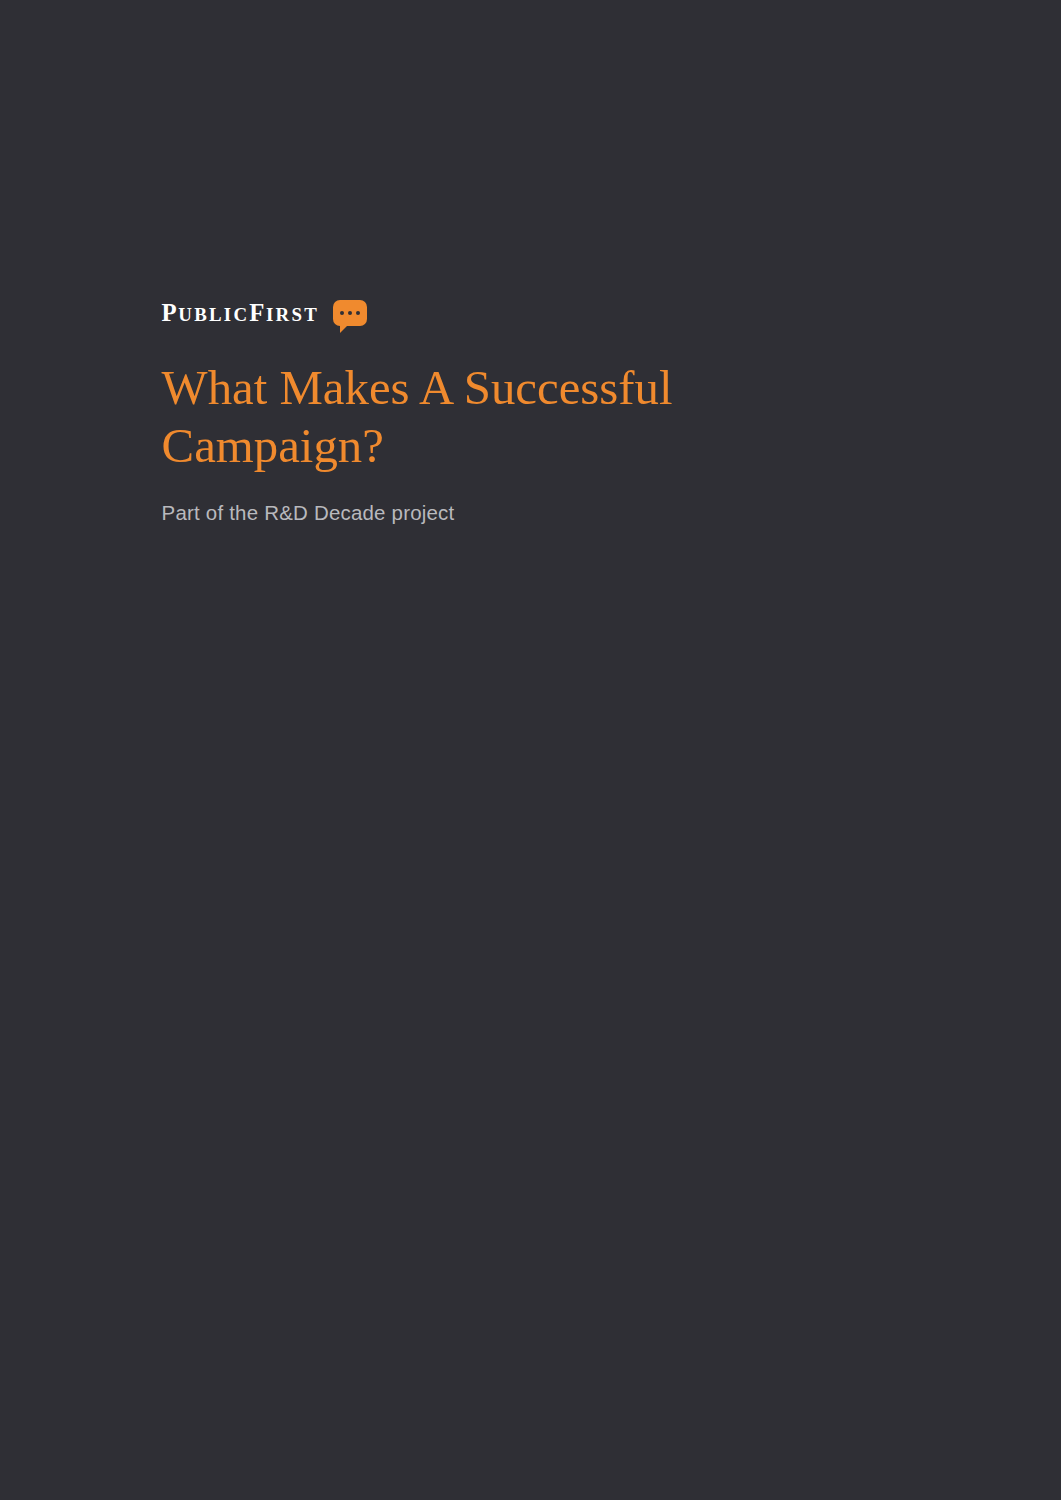PUBLICFIRST
What Makes A Successful Campaign?
Part of the R&D Decade project